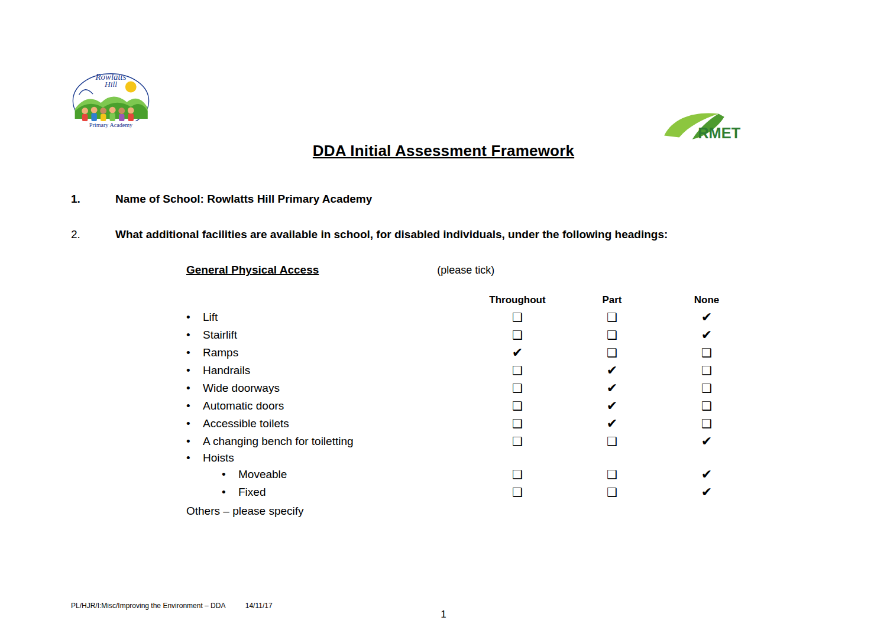Rowlatts Hill Primary Academy RMET
DDA Initial Assessment Framework
1.
Name of School: Rowlatts Hill Primary Academy
2.
What additional facilities are available in school, for disabled individuals, under the following headings:
General Physical Access(please tick)
| | Throughout | Part | None |
| --- | --- | --- | --- |
| • Lift | ❑ | ❑ | ✔ |
| • Stairlift | ❑ | ❑ | ✔ |
| • Ramps | ✔ | ❑ | ❑ |
| • Handrails | ❑ | ✔ | ❑ |
| • Wide doorways | ❑ | ✔ | ❑ |
| • Automatic doors | ❑ | ✔ | ❑ |
| • Accessible toilets | ❑ | ✔ | ❑ |
| • A changing bench for toiletting | ❑ | ❑ | ✔ |
| • Hoists | | | |
| • Moveable | ❑ | ❑ | ✔ |
| • Fixed | ❑ | ❑ | ✔ |
Others – please specify
PL/HJR/I:Misc/Improving the Environment – DDA 14/11/17
1